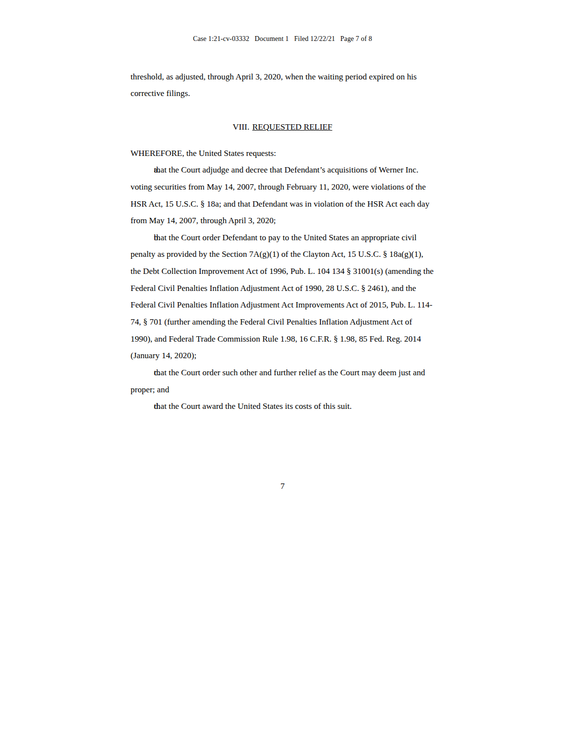Case 1:21-cv-03332 Document 1 Filed 12/22/21 Page 7 of 8
threshold, as adjusted, through April 3, 2020, when the waiting period expired on his corrective filings.
VIII. REQUESTED RELIEF
WHEREFORE, the United States requests:
a. that the Court adjudge and decree that Defendant’s acquisitions of Werner Inc. voting securities from May 14, 2007, through February 11, 2020, were violations of the HSR Act, 15 U.S.C. § 18a; and that Defendant was in violation of the HSR Act each day from May 14, 2007, through April 3, 2020;
b. that the Court order Defendant to pay to the United States an appropriate civil penalty as provided by the Section 7A(g)(1) of the Clayton Act, 15 U.S.C. § 18a(g)(1), the Debt Collection Improvement Act of 1996, Pub. L. 104 134 § 31001(s) (amending the Federal Civil Penalties Inflation Adjustment Act of 1990, 28 U.S.C. § 2461), and the Federal Civil Penalties Inflation Adjustment Act Improvements Act of 2015, Pub. L. 114-74, § 701 (further amending the Federal Civil Penalties Inflation Adjustment Act of 1990), and Federal Trade Commission Rule 1.98, 16 C.F.R. § 1.98, 85 Fed. Reg. 2014 (January 14, 2020);
c. that the Court order such other and further relief as the Court may deem just and proper; and
d. that the Court award the United States its costs of this suit.
7